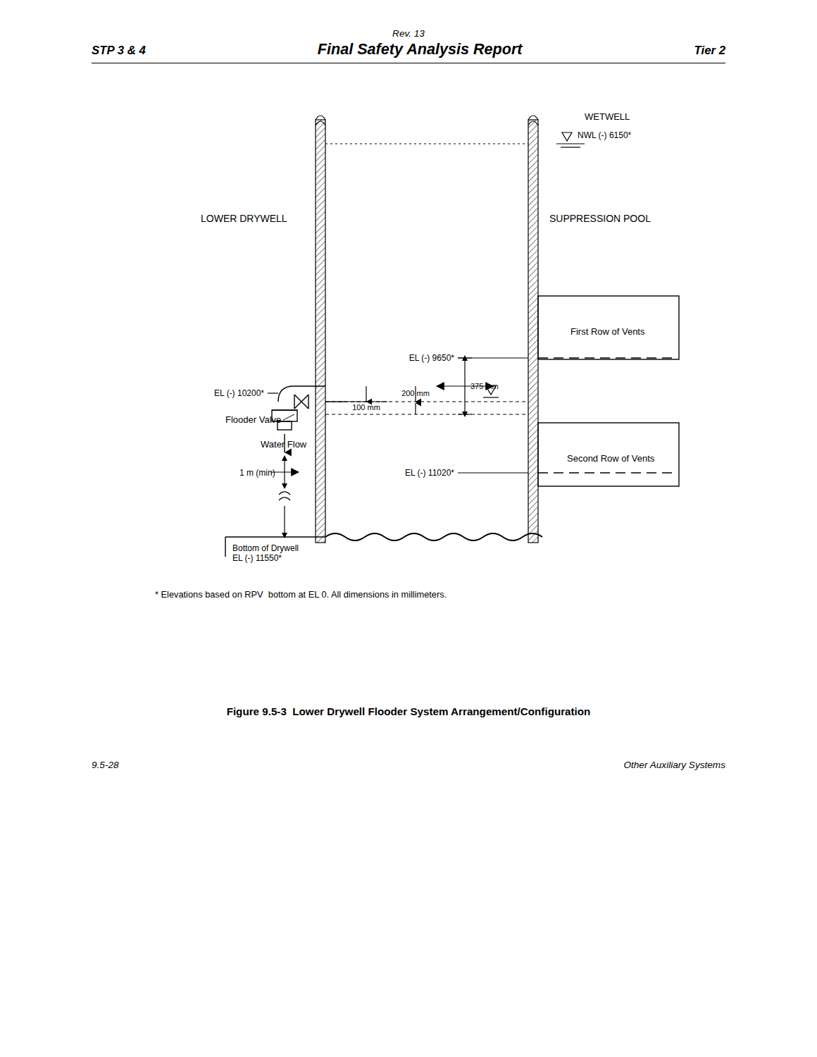Rev. 13
STP 3 & 4
Final Safety Analysis Report
Tier 2
WETWELL NWL (-) 6150* LOWER DRYWELL SUPPRESSION POOL First Row of Vents EL (-) 9650* Second Row of Vents EL (-) 11020* EL (-) 10200* Flooder Valve 100 mm 200 mm 375 mm Water Flow 1 m (min) Bottom of Drywell EL (-) 11550*
* Elevations based on RPV bottom at EL 0. All dimensions in millimeters.
Figure 9.5-3 Lower Drywell Flooder System Arrangement/Configuration
9.5-28
Other Auxiliary Systems